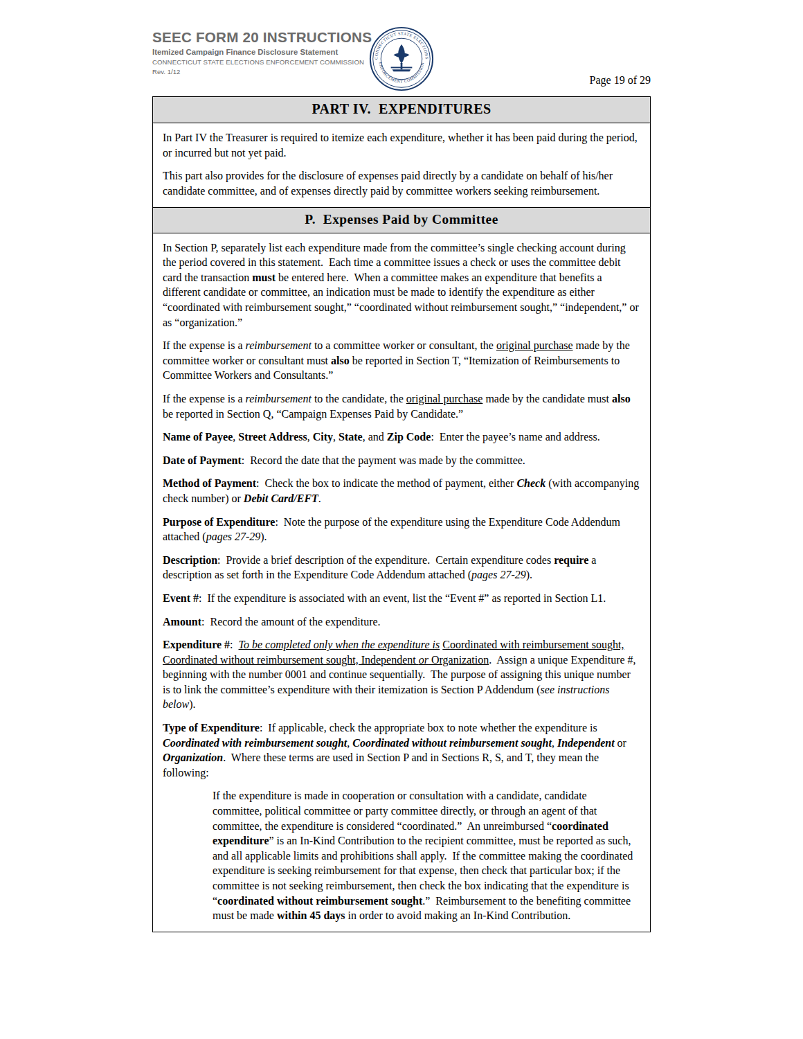SEEC FORM 20 INSTRUCTIONS
Itemized Campaign Finance Disclosure Statement
CONNECTICUT STATE ELECTIONS ENFORCEMENT COMMISSION
Rev. 1/12
CONNECTICUT STATE ELECTIONS ENFORCEMENT COMMISSION
Page 19 of 29
PART IV. EXPENDITURES
In Part IV the Treasurer is required to itemize each expenditure, whether it has been paid during the period, or incurred but not yet paid.
This part also provides for the disclosure of expenses paid directly by a candidate on behalf of his/her candidate committee, and of expenses directly paid by committee workers seeking reimbursement.
P. Expenses Paid by Committee
In Section P, separately list each expenditure made from the committee’s single checking account during the period covered in this statement. Each time a committee issues a check or uses the committee debit card the transaction must be entered here. When a committee makes an expenditure that benefits a different candidate or committee, an indication must be made to identify the expenditure as either “coordinated with reimbursement sought,” “coordinated without reimbursement sought,” “independent,” or as “organization.”
If the expense is a reimbursement to a committee worker or consultant, the original purchase made by the committee worker or consultant must also be reported in Section T, “Itemization of Reimbursements to Committee Workers and Consultants.”
If the expense is a reimbursement to the candidate, the original purchase made by the candidate must also be reported in Section Q, “Campaign Expenses Paid by Candidate.”
Name of Payee, Street Address, City, State, and Zip Code: Enter the payee’s name and address.
Date of Payment: Record the date that the payment was made by the committee.
Method of Payment: Check the box to indicate the method of payment, either Check (with accompanying check number) or Debit Card/EFT.
Purpose of Expenditure: Note the purpose of the expenditure using the Expenditure Code Addendum attached (pages 27-29).
Description: Provide a brief description of the expenditure. Certain expenditure codes require a description as set forth in the Expenditure Code Addendum attached (pages 27-29).
Event #: If the expenditure is associated with an event, list the “Event #” as reported in Section L1.
Amount: Record the amount of the expenditure.
Expenditure #: To be completed only when the expenditure is Coordinated with reimbursement sought, Coordinated without reimbursement sought, Independent or Organization. Assign a unique Expenditure #, beginning with the number 0001 and continue sequentially. The purpose of assigning this unique number is to link the committee’s expenditure with their itemization is Section P Addendum (see instructions below).
Type of Expenditure: If applicable, check the appropriate box to note whether the expenditure is Coordinated with reimbursement sought, Coordinated without reimbursement sought, Independent or Organization. Where these terms are used in Section P and in Sections R, S, and T, they mean the following:
If the expenditure is made in cooperation or consultation with a candidate, candidate committee, political committee or party committee directly, or through an agent of that committee, the expenditure is considered “coordinated.” An unreimbursed “coordinated expenditure” is an In-Kind Contribution to the recipient committee, must be reported as such, and all applicable limits and prohibitions shall apply. If the committee making the coordinated expenditure is seeking reimbursement for that expense, then check that particular box; if the committee is not seeking reimbursement, then check the box indicating that the expenditure is “coordinated without reimbursement sought.” Reimbursement to the benefiting committee must be made within 45 days in order to avoid making an In-Kind Contribution.